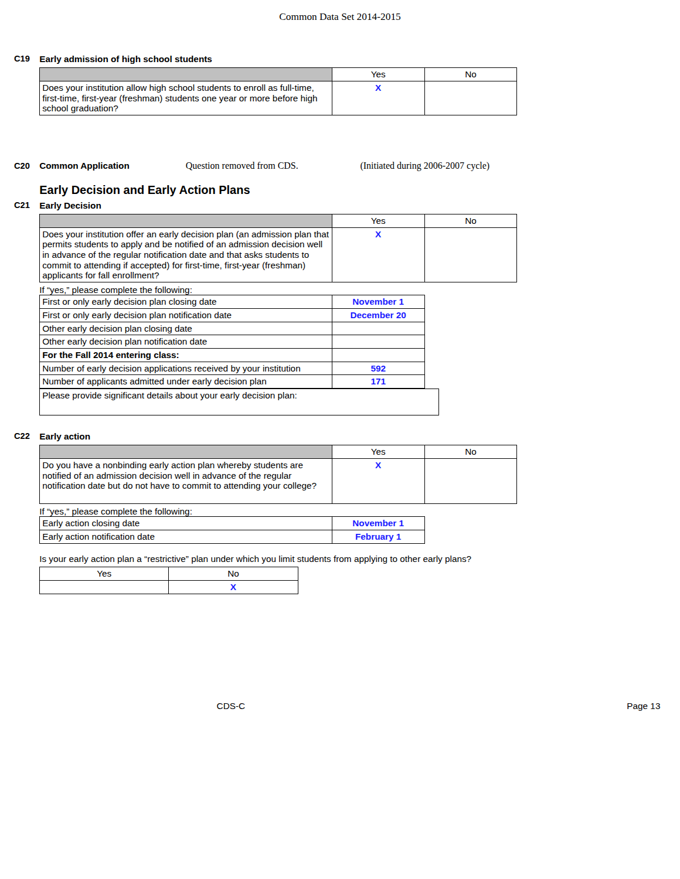Common Data Set 2014-2015
C19
Early admission of high school students
| | Yes | No |
| Does your institution allow high school students to enroll as full-time, first-time, first-year (freshman) students one year or more before high school graduation? | X | |
C20
Common Application
Question removed from CDS.
(Initiated during 2006-2007 cycle)
Early Decision and Early Action Plans
C21
Early Decision
| | Yes | No |
| Does your institution offer an early decision plan (an admission plan that permits students to apply and be notified of an admission decision well in advance of the regular notification date and that asks students to commit to attending if accepted) for first-time, first-year (freshman) applicants for fall enrollment? | X | |
If “yes,” please complete the following:
| First or only early decision plan closing date | November 1 |
| First or only early decision plan notification date | December 20 |
| Other early decision plan closing date | |
| Other early decision plan notification date | |
| For the Fall 2014 entering class: | |
| Number of early decision applications received by your institution | 592 |
| Number of applicants admitted under early decision plan | 171 |
| Please provide significant details about your early decision plan: |
C22
Early action
| | Yes | No |
| Do you have a nonbinding early action plan whereby students are notified of an admission decision well in advance of the regular notification date but do not have to commit to attending your college? | X | |
If “yes,” please complete the following:
| Early action closing date | November 1 |
| Early action notification date | February 1 |
Is your early action plan a “restrictive” plan under which you limit students from applying to other early plans?
| Yes | No |
| | X |
CDS-C
Page 13